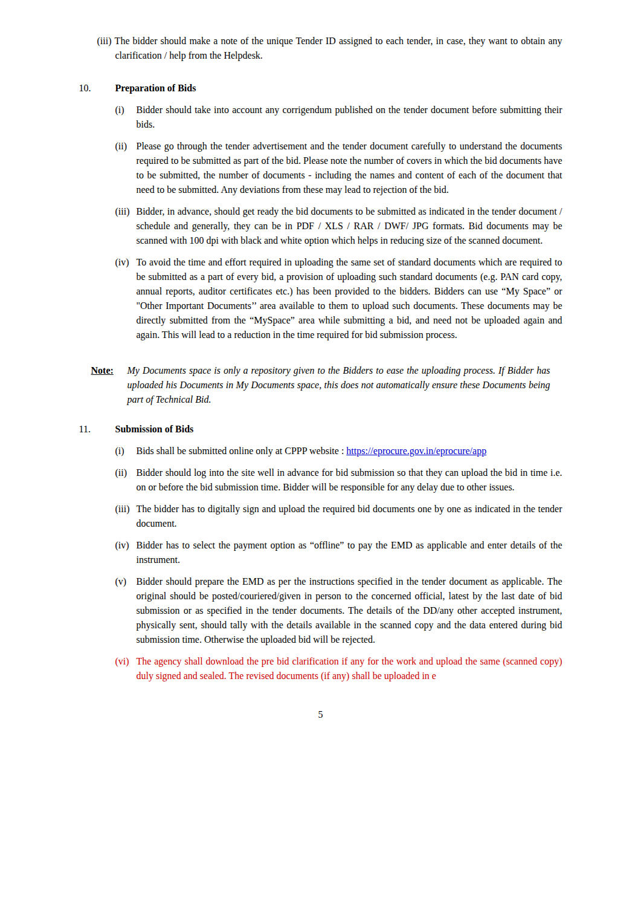(iii) The bidder should make a note of the unique Tender ID assigned to each tender, in case, they want to obtain any clarification / help from the Helpdesk.
10. Preparation of Bids
(i) Bidder should take into account any corrigendum published on the tender document before submitting their bids.
(ii) Please go through the tender advertisement and the tender document carefully to understand the documents required to be submitted as part of the bid. Please note the number of covers in which the bid documents have to be submitted, the number of documents - including the names and content of each of the document that need to be submitted. Any deviations from these may lead to rejection of the bid.
(iii) Bidder, in advance, should get ready the bid documents to be submitted as indicated in the tender document / schedule and generally, they can be in PDF / XLS / RAR / DWF/ JPG formats. Bid documents may be scanned with 100 dpi with black and white option which helps in reducing size of the scanned document.
(iv) To avoid the time and effort required in uploading the same set of standard documents which are required to be submitted as a part of every bid, a provision of uploading such standard documents (e.g. PAN card copy, annual reports, auditor certificates etc.) has been provided to the bidders. Bidders can use “My Space” or "Other Important Documents’’ area available to them to upload such documents. These documents may be directly submitted from the “MySpace” area while submitting a bid, and need not be uploaded again and again. This will lead to a reduction in the time required for bid submission process.
Note: My Documents space is only a repository given to the Bidders to ease the uploading process. If Bidder has uploaded his Documents in My Documents space, this does not automatically ensure these Documents being part of Technical Bid.
11. Submission of Bids
(i) Bids shall be submitted online only at CPPP website : https://eprocure.gov.in/eprocure/app
(ii) Bidder should log into the site well in advance for bid submission so that they can upload the bid in time i.e. on or before the bid submission time. Bidder will be responsible for any delay due to other issues.
(iii) The bidder has to digitally sign and upload the required bid documents one by one as indicated in the tender document.
(iv) Bidder has to select the payment option as “offline” to pay the EMD as applicable and enter details of the instrument.
(v) Bidder should prepare the EMD as per the instructions specified in the tender document as applicable. The original should be posted/couriered/given in person to the concerned official, latest by the last date of bid submission or as specified in the tender documents. The details of the DD/any other accepted instrument, physically sent, should tally with the details available in the scanned copy and the data entered during bid submission time. Otherwise the uploaded bid will be rejected.
(vi) The agency shall download the pre bid clarification if any for the work and upload the same (scanned copy) duly signed and sealed. The revised documents (if any) shall be uploaded in e
5